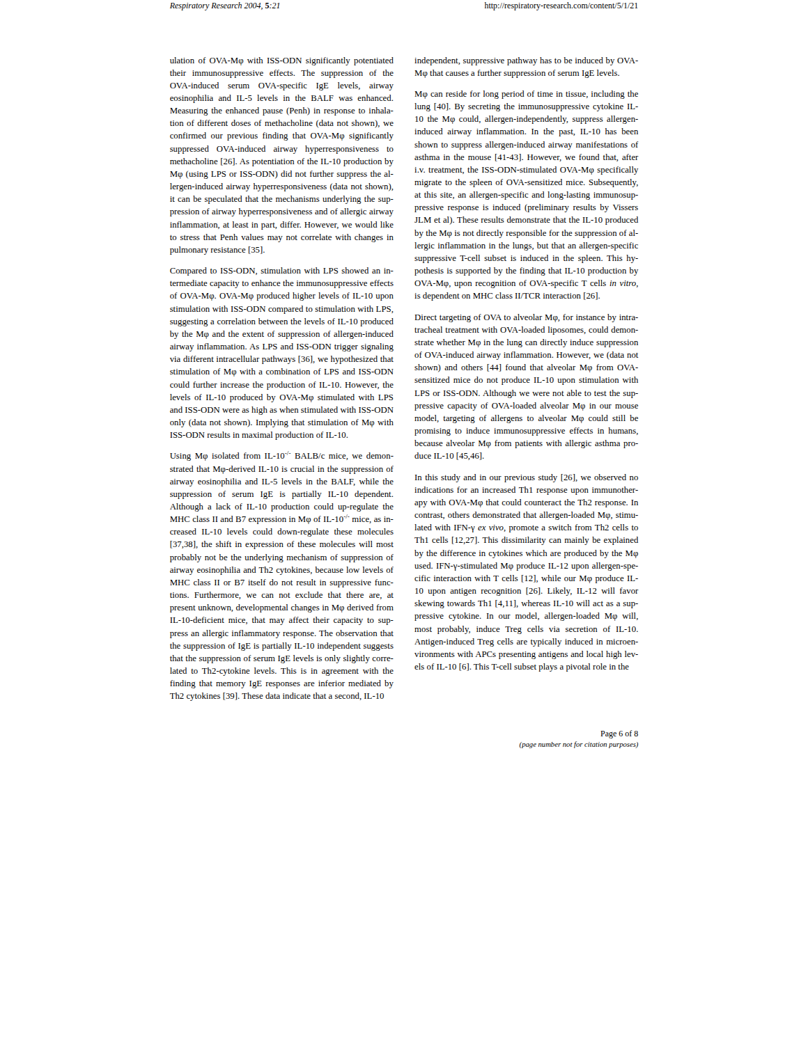Respiratory Research 2004, 5:21
http://respiratory-research.com/content/5/1/21
ulation of OVA-Mφ with ISS-ODN significantly potentiated their immunosuppressive effects. The suppression of the OVA-induced serum OVA-specific IgE levels, airway eosinophilia and IL-5 levels in the BALF was enhanced. Measuring the enhanced pause (Penh) in response to inhalation of different doses of methacholine (data not shown), we confirmed our previous finding that OVA-Mφ significantly suppressed OVA-induced airway hyperresponsiveness to methacholine [26]. As potentiation of the IL-10 production by Mφ (using LPS or ISS-ODN) did not further suppress the allergen-induced airway hyperresponsiveness (data not shown), it can be speculated that the mechanisms underlying the suppression of airway hyperresponsiveness and of allergic airway inflammation, at least in part, differ. However, we would like to stress that Penh values may not correlate with changes in pulmonary resistance [35].
Compared to ISS-ODN, stimulation with LPS showed an intermediate capacity to enhance the immunosuppressive effects of OVA-Mφ. OVA-Mφ produced higher levels of IL-10 upon stimulation with ISS-ODN compared to stimulation with LPS, suggesting a correlation between the levels of IL-10 produced by the Mφ and the extent of suppression of allergen-induced airway inflammation. As LPS and ISS-ODN trigger signaling via different intracellular pathways [36], we hypothesized that stimulation of Mφ with a combination of LPS and ISS-ODN could further increase the production of IL-10. However, the levels of IL-10 produced by OVA-Mφ stimulated with LPS and ISS-ODN were as high as when stimulated with ISS-ODN only (data not shown). Implying that stimulation of Mφ with ISS-ODN results in maximal production of IL-10.
Using Mφ isolated from IL-10-/- BALB/c mice, we demonstrated that Mφ-derived IL-10 is crucial in the suppression of airway eosinophilia and IL-5 levels in the BALF, while the suppression of serum IgE is partially IL-10 dependent. Although a lack of IL-10 production could up-regulate the MHC class II and B7 expression in Mφ of IL-10-/- mice, as increased IL-10 levels could down-regulate these molecules [37,38], the shift in expression of these molecules will most probably not be the underlying mechanism of suppression of airway eosinophilia and Th2 cytokines, because low levels of MHC class II or B7 itself do not result in suppressive functions. Furthermore, we can not exclude that there are, at present unknown, developmental changes in Mφ derived from IL-10-deficient mice, that may affect their capacity to suppress an allergic inflammatory response. The observation that the suppression of IgE is partially IL-10 independent suggests that the suppression of serum IgE levels is only slightly correlated to Th2-cytokine levels. This is in agreement with the finding that memory IgE responses are inferior mediated by Th2 cytokines [39]. These data indicate that a second, IL-10
independent, suppressive pathway has to be induced by OVA-Mφ that causes a further suppression of serum IgE levels.
Mφ can reside for long period of time in tissue, including the lung [40]. By secreting the immunosuppressive cytokine IL-10 the Mφ could, allergen-independently, suppress allergen-induced airway inflammation. In the past, IL-10 has been shown to suppress allergen-induced airway manifestations of asthma in the mouse [41-43]. However, we found that, after i.v. treatment, the ISS-ODN-stimulated OVA-Mφ specifically migrate to the spleen of OVA-sensitized mice. Subsequently, at this site, an allergen-specific and long-lasting immunosuppressive response is induced (preliminary results by Vissers JLM et al). These results demonstrate that the IL-10 produced by the Mφ is not directly responsible for the suppression of allergic inflammation in the lungs, but that an allergen-specific suppressive T-cell subset is induced in the spleen. This hypothesis is supported by the finding that IL-10 production by OVA-Mφ, upon recognition of OVA-specific T cells in vitro, is dependent on MHC class II/TCR interaction [26].
Direct targeting of OVA to alveolar Mφ, for instance by intratracheal treatment with OVA-loaded liposomes, could demonstrate whether Mφ in the lung can directly induce suppression of OVA-induced airway inflammation. However, we (data not shown) and others [44] found that alveolar Mφ from OVA-sensitized mice do not produce IL-10 upon stimulation with LPS or ISS-ODN. Although we were not able to test the suppressive capacity of OVA-loaded alveolar Mφ in our mouse model, targeting of allergens to alveolar Mφ could still be promising to induce immunosuppressive effects in humans, because alveolar Mφ from patients with allergic asthma produce IL-10 [45,46].
In this study and in our previous study [26], we observed no indications for an increased Th1 response upon immunotherapy with OVA-Mφ that could counteract the Th2 response. In contrast, others demonstrated that allergen-loaded Mφ, stimulated with IFN-γ ex vivo, promote a switch from Th2 cells to Th1 cells [12,27]. This dissimilarity can mainly be explained by the difference in cytokines which are produced by the Mφ used. IFN-γ-stimulated Mφ produce IL-12 upon allergen-specific interaction with T cells [12], while our Mφ produce IL-10 upon antigen recognition [26]. Likely, IL-12 will favor skewing towards Th1 [4,11], whereas IL-10 will act as a suppressive cytokine. In our model, allergen-loaded Mφ will, most probably, induce Treg cells via secretion of IL-10. Antigen-induced Treg cells are typically induced in microenvironments with APCs presenting antigens and local high levels of IL-10 [6]. This T-cell subset plays a pivotal role in the
Page 6 of 8
(page number not for citation purposes)